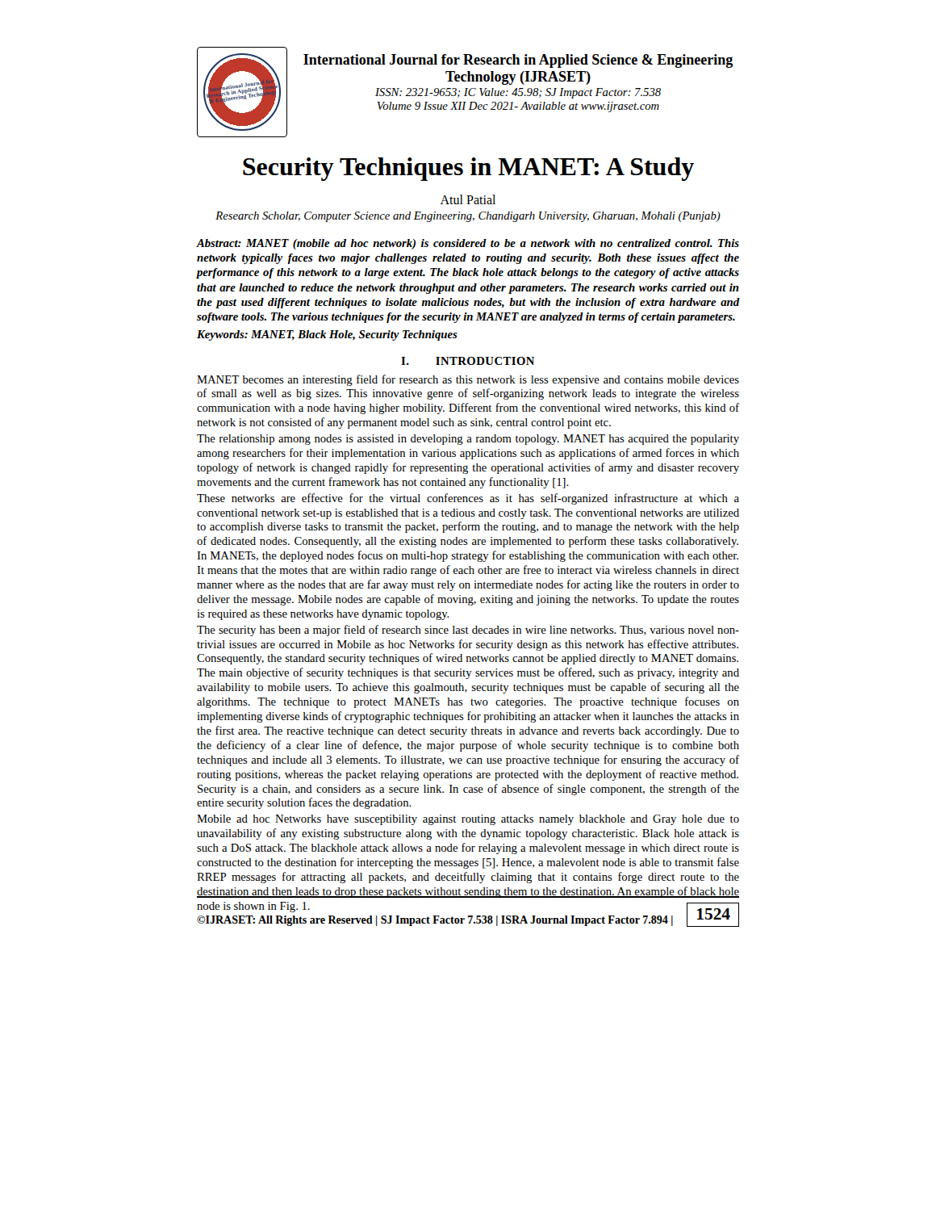International Journal for Research in Applied Science & Engineering Technology
International Journal for Research in Applied Science & Engineering Technology (IJRASET)
ISSN: 2321-9653; IC Value: 45.98; SJ Impact Factor: 7.538
Volume 9 Issue XII Dec 2021- Available at www.ijraset.com
Security Techniques in MANET: A Study
Atul Patial
Research Scholar, Computer Science and Engineering, Chandigarh University, Gharuan, Mohali (Punjab)
Abstract: MANET (mobile ad hoc network) is considered to be a network with no centralized control. This network typically faces two major challenges related to routing and security. Both these issues affect the performance of this network to a large extent. The black hole attack belongs to the category of active attacks that are launched to reduce the network throughput and other parameters. The research works carried out in the past used different techniques to isolate malicious nodes, but with the inclusion of extra hardware and software tools. The various techniques for the security in MANET are analyzed in terms of certain parameters.
Keywords: MANET, Black Hole, Security Techniques
I. INTRODUCTION
MANET becomes an interesting field for research as this network is less expensive and contains mobile devices of small as well as big sizes. This innovative genre of self-organizing network leads to integrate the wireless communication with a node having higher mobility. Different from the conventional wired networks, this kind of network is not consisted of any permanent model such as sink, central control point etc.
The relationship among nodes is assisted in developing a random topology. MANET has acquired the popularity among researchers for their implementation in various applications such as applications of armed forces in which topology of network is changed rapidly for representing the operational activities of army and disaster recovery movements and the current framework has not contained any functionality [1].
These networks are effective for the virtual conferences as it has self-organized infrastructure at which a conventional network set-up is established that is a tedious and costly task. The conventional networks are utilized to accomplish diverse tasks to transmit the packet, perform the routing, and to manage the network with the help of dedicated nodes. Consequently, all the existing nodes are implemented to perform these tasks collaboratively. In MANETs, the deployed nodes focus on multi-hop strategy for establishing the communication with each other. It means that the motes that are within radio range of each other are free to interact via wireless channels in direct manner where as the nodes that are far away must rely on intermediate nodes for acting like the routers in order to deliver the message. Mobile nodes are capable of moving, exiting and joining the networks. To update the routes is required as these networks have dynamic topology.
The security has been a major field of research since last decades in wire line networks. Thus, various novel non-trivial issues are occurred in Mobile as hoc Networks for security design as this network has effective attributes. Consequently, the standard security techniques of wired networks cannot be applied directly to MANET domains. The main objective of security techniques is that security services must be offered, such as privacy, integrity and availability to mobile users. To achieve this goalmouth, security techniques must be capable of securing all the algorithms. The technique to protect MANETs has two categories. The proactive technique focuses on implementing diverse kinds of cryptographic techniques for prohibiting an attacker when it launches the attacks in the first area. The reactive technique can detect security threats in advance and reverts back accordingly. Due to the deficiency of a clear line of defence, the major purpose of whole security technique is to combine both techniques and include all 3 elements. To illustrate, we can use proactive technique for ensuring the accuracy of routing positions, whereas the packet relaying operations are protected with the deployment of reactive method. Security is a chain, and considers as a secure link. In case of absence of single component, the strength of the entire security solution faces the degradation.
Mobile ad hoc Networks have susceptibility against routing attacks namely blackhole and Gray hole due to unavailability of any existing substructure along with the dynamic topology characteristic. Black hole attack is such a DoS attack. The blackhole attack allows a node for relaying a malevolent message in which direct route is constructed to the destination for intercepting the messages [5]. Hence, a malevolent node is able to transmit false RREP messages for attracting all packets, and deceitfully claiming that it contains forge direct route to the destination and then leads to drop these packets without sending them to the destination. An example of black hole node is shown in Fig. 1.
©IJRASET: All Rights are Reserved | SJ Impact Factor 7.538 | ISRA Journal Impact Factor 7.894 |
1524